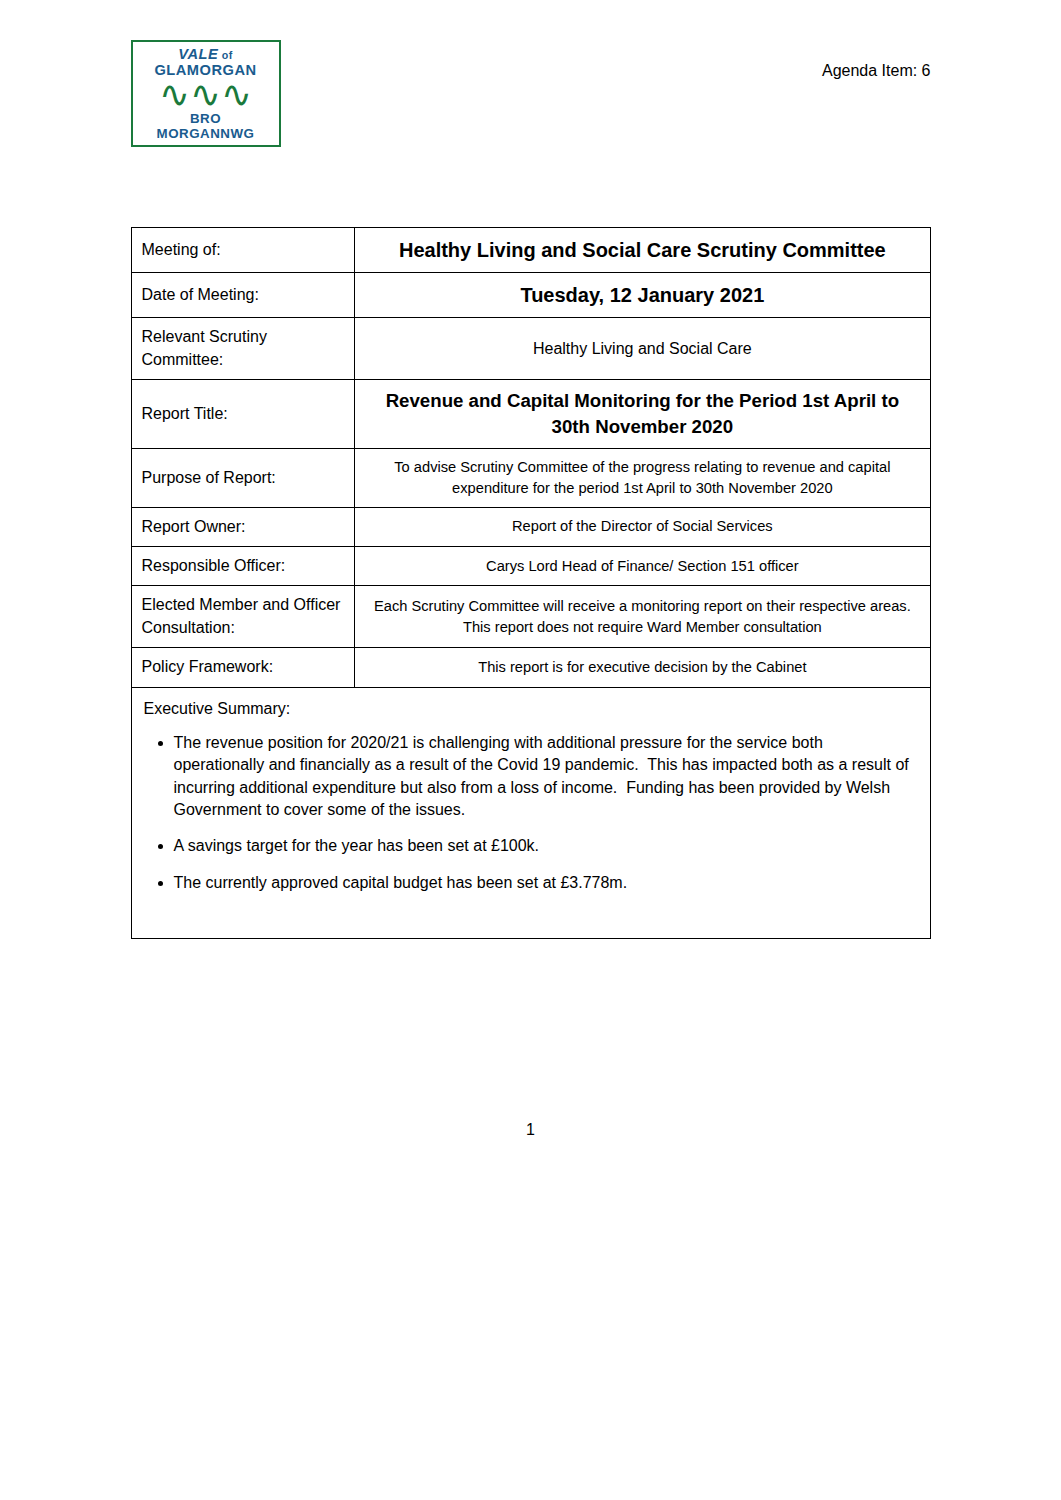VALE of GLAMORGAN
∿∿∿
BRO MORGANNWG
Agenda Item: 6
| Meeting of: | Healthy Living and Social Care Scrutiny Committee |
| Date of Meeting: | Tuesday, 12 January 2021 |
| Relevant Scrutiny Committee: | Healthy Living and Social Care |
| Report Title: | Revenue and Capital Monitoring for the Period 1st April to 30th November 2020 |
| Purpose of Report: | To advise Scrutiny Committee of the progress relating to revenue and capital expenditure for the period 1st April to 30th November 2020 |
| Report Owner: | Report of the Director of Social Services |
| Responsible Officer: | Carys Lord Head of Finance/ Section 151 officer |
| Elected Member and Officer Consultation: | Each Scrutiny Committee will receive a monitoring report on their respective areas. This report does not require Ward Member consultation |
| Policy Framework: | This report is for executive decision by the Cabinet |
Executive Summary:
The revenue position for 2020/21 is challenging with additional pressure for the service both operationally and financially as a result of the Covid 19 pandemic. This has impacted both as a result of incurring additional expenditure but also from a loss of income. Funding has been provided by Welsh Government to cover some of the issues.
A savings target for the year has been set at £100k.
The currently approved capital budget has been set at £3.778m.
1